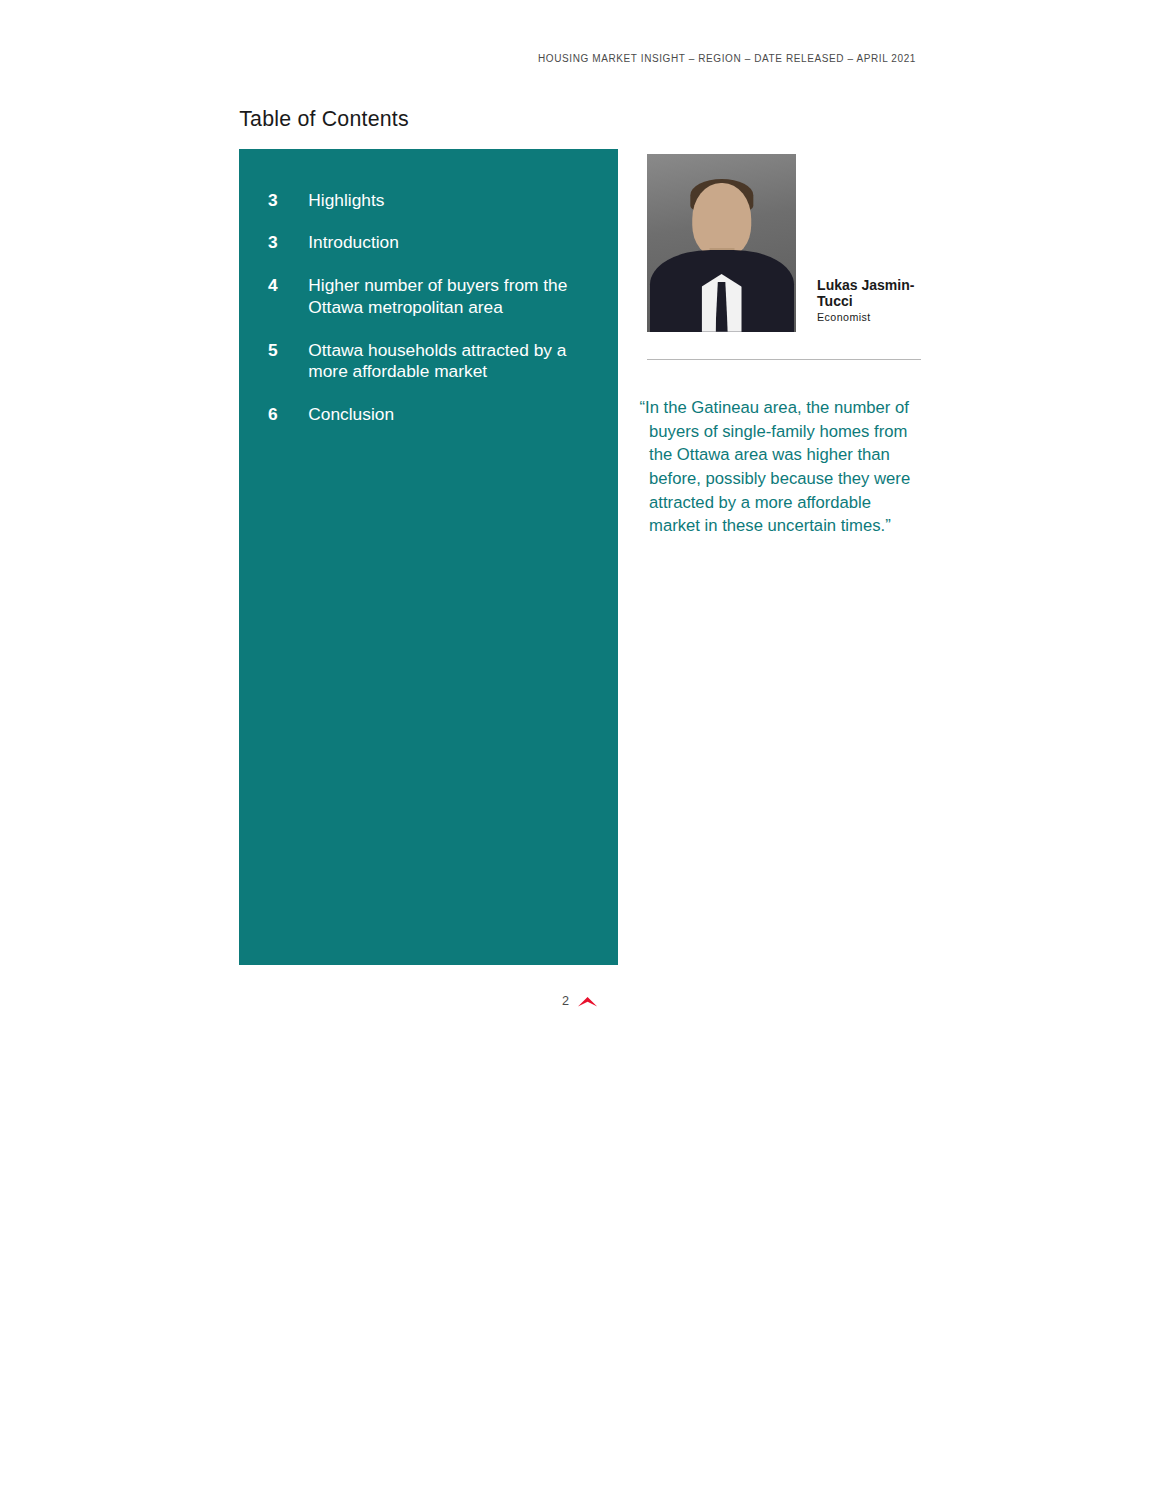HOUSING MARKET INSIGHT – REGION – DATE RELEASED – APRIL 2021
Table of Contents
3 Highlights
3 Introduction
4 Higher number of buyers from the Ottawa metropolitan area
5 Ottawa households attracted by a more affordable market
6 Conclusion
Lukas Jasmin-Tucci
Economist
“In the Gatineau area, the number of buyers of single-family homes from the Ottawa area was higher than before, possibly because they were attracted by a more affordable market in these uncertain times.”
2